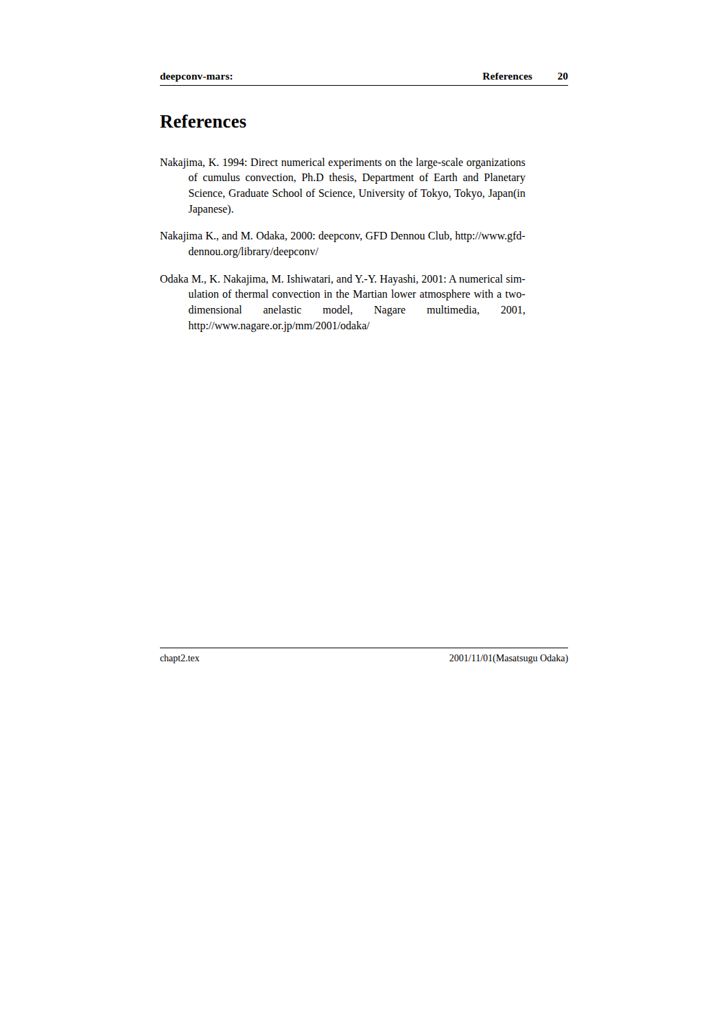deepconv-mars:
References
20
References
Nakajima, K. 1994: Direct numerical experiments on the large-scale organizations of cumulus convection, Ph.D thesis, Department of Earth and Planetary Science, Graduate School of Science, University of Tokyo, Tokyo, Japan(in Japanese).
Nakajima K., and M. Odaka, 2000: deepconv, GFD Dennou Club, http://www.gfd-dennou.org/library/deepconv/
Odaka M., K. Nakajima, M. Ishiwatari, and Y.-Y. Hayashi, 2001: A numerical simulation of thermal convection in the Martian lower atmosphere with a two-dimensional anelastic model, Nagare multimedia, 2001, http://www.nagare.or.jp/mm/2001/odaka/
chapt2.tex
2001/11/01(Masatsugu Odaka)